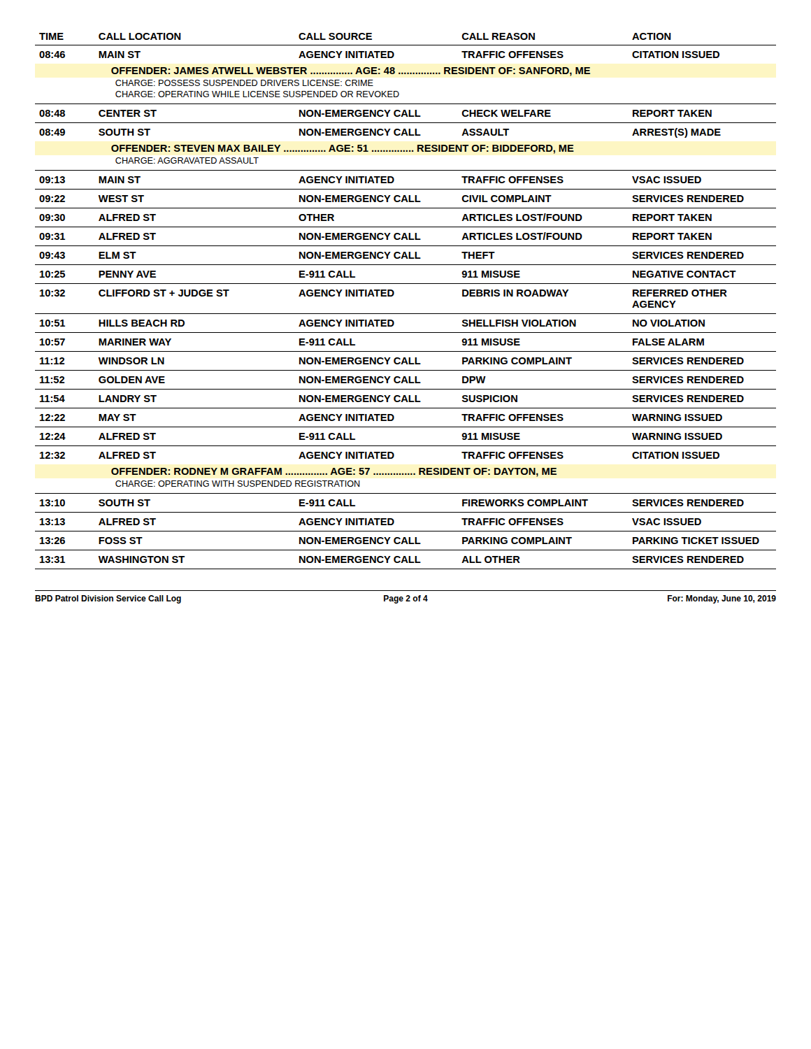| TIME | CALL LOCATION | CALL SOURCE | CALL REASON | ACTION |
| --- | --- | --- | --- | --- |
| 08:46 | MAIN ST | AGENCY INITIATED | TRAFFIC OFFENSES | CITATION ISSUED |
| | OFFENDER: JAMES ATWELL WEBSTER ............... AGE: 48 ............... RESIDENT OF: SANFORD, ME |
| | CHARGE: POSSESS SUSPENDED DRIVERS LICENSE: CRIME |
| | CHARGE: OPERATING WHILE LICENSE SUSPENDED OR REVOKED |
| 08:48 | CENTER ST | NON-EMERGENCY CALL | CHECK WELFARE | REPORT TAKEN |
| 08:49 | SOUTH ST | NON-EMERGENCY CALL | ASSAULT | ARREST(S) MADE |
| | OFFENDER: STEVEN MAX BAILEY ............... AGE: 51 ............... RESIDENT OF: BIDDEFORD, ME |
| | CHARGE: AGGRAVATED ASSAULT |
| 09:13 | MAIN ST | AGENCY INITIATED | TRAFFIC OFFENSES | VSAC ISSUED |
| 09:22 | WEST ST | NON-EMERGENCY CALL | CIVIL COMPLAINT | SERVICES RENDERED |
| 09:30 | ALFRED ST | OTHER | ARTICLES LOST/FOUND | REPORT TAKEN |
| 09:31 | ALFRED ST | NON-EMERGENCY CALL | ARTICLES LOST/FOUND | REPORT TAKEN |
| 09:43 | ELM ST | NON-EMERGENCY CALL | THEFT | SERVICES RENDERED |
| 10:25 | PENNY AVE | E-911 CALL | 911 MISUSE | NEGATIVE CONTACT |
| 10:32 | CLIFFORD ST + JUDGE ST | AGENCY INITIATED | DEBRIS IN ROADWAY | REFERRED OTHER AGENCY |
| 10:51 | HILLS BEACH RD | AGENCY INITIATED | SHELLFISH VIOLATION | NO VIOLATION |
| 10:57 | MARINER WAY | E-911 CALL | 911 MISUSE | FALSE ALARM |
| 11:12 | WINDSOR LN | NON-EMERGENCY CALL | PARKING COMPLAINT | SERVICES RENDERED |
| 11:52 | GOLDEN AVE | NON-EMERGENCY CALL | DPW | SERVICES RENDERED |
| 11:54 | LANDRY ST | NON-EMERGENCY CALL | SUSPICION | SERVICES RENDERED |
| 12:22 | MAY ST | AGENCY INITIATED | TRAFFIC OFFENSES | WARNING ISSUED |
| 12:24 | ALFRED ST | E-911 CALL | 911 MISUSE | WARNING ISSUED |
| 12:32 | ALFRED ST | AGENCY INITIATED | TRAFFIC OFFENSES | CITATION ISSUED |
| | OFFENDER: RODNEY M GRAFFAM ............... AGE: 57 ............... RESIDENT OF: DAYTON, ME |
| | CHARGE: OPERATING WITH SUSPENDED REGISTRATION |
| 13:10 | SOUTH ST | E-911 CALL | FIREWORKS COMPLAINT | SERVICES RENDERED |
| 13:13 | ALFRED ST | AGENCY INITIATED | TRAFFIC OFFENSES | VSAC ISSUED |
| 13:26 | FOSS ST | NON-EMERGENCY CALL | PARKING COMPLAINT | PARKING TICKET ISSUED |
| 13:31 | WASHINGTON ST | NON-EMERGENCY CALL | ALL OTHER | SERVICES RENDERED |
BPD Patrol Division Service Call Log
Page 2 of 4
For: Monday, June 10, 2019